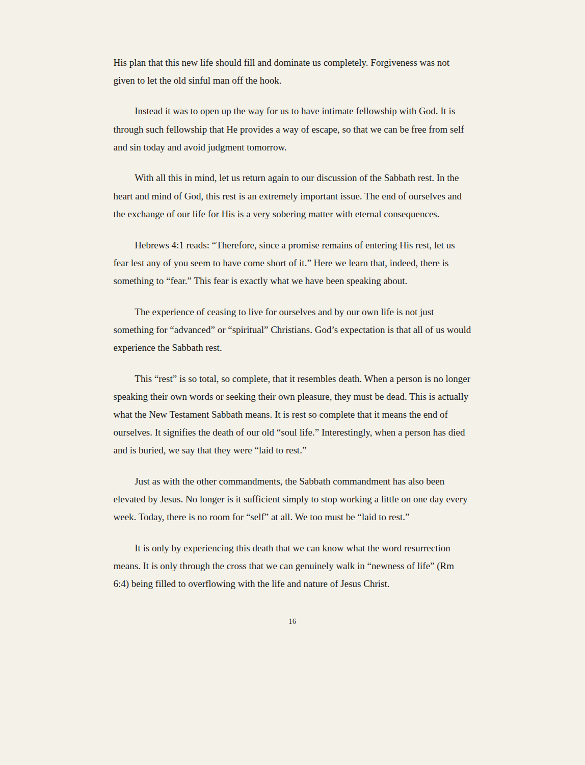His plan that this new life should fill and dominate us completely. Forgiveness was not given to let the old sinful man off the hook.
Instead it was to open up the way for us to have intimate fellowship with God. It is through such fellowship that He provides a way of escape, so that we can be free from self and sin today and avoid judgment tomorrow.
With all this in mind, let us return again to our discussion of the Sabbath rest. In the heart and mind of God, this rest is an extremely important issue. The end of ourselves and the exchange of our life for His is a very sobering matter with eternal consequences.
Hebrews 4:1 reads: “Therefore, since a promise remains of entering His rest, let us fear lest any of you seem to have come short of it.” Here we learn that, indeed, there is something to “fear.” This fear is exactly what we have been speaking about.
The experience of ceasing to live for ourselves and by our own life is not just something for “advanced” or “spiritual” Christians. God’s expectation is that all of us would experience the Sabbath rest.
This “rest” is so total, so complete, that it resembles death. When a person is no longer speaking their own words or seeking their own pleasure, they must be dead. This is actually what the New Testament Sabbath means. It is rest so complete that it means the end of ourselves. It signifies the death of our old “soul life.” Interestingly, when a person has died and is buried, we say that they were “laid to rest.”
Just as with the other commandments, the Sabbath commandment has also been elevated by Jesus. No longer is it sufficient simply to stop working a little on one day every week. Today, there is no room for “self” at all. We too must be “laid to rest.”
It is only by experiencing this death that we can know what the word resurrection means. It is only through the cross that we can genuinely walk in “newness of life” (Rm 6:4) being filled to overflowing with the life and nature of Jesus Christ.
16